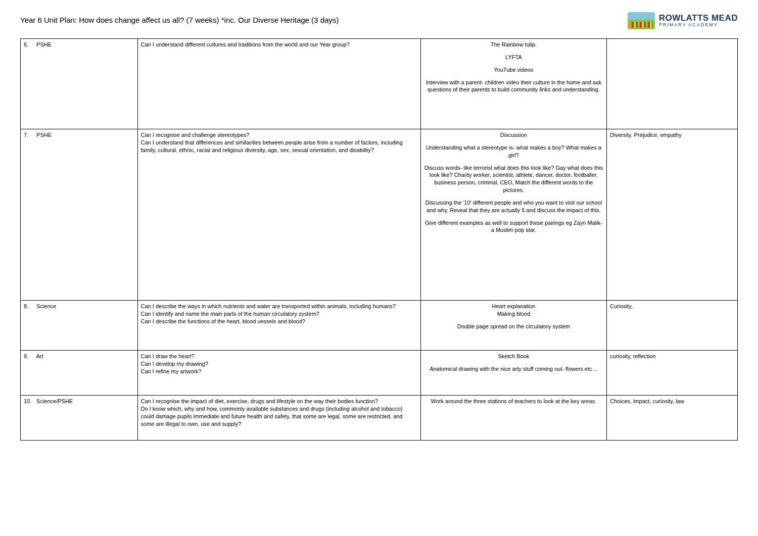Year 6 Unit Plan: How does change affect us all? (7 weeks) *inc. Our Diverse Heritage (3 days)
ROWLATTS MEAD
Primary Academy
| 6. PSHE | Can I understand different cultures and traditions from the world and our Year group? | The Rainbow tulip. LYFTA YouTube videos Interview with a parent- children video their culture in the home and ask questions of their parents to build community links and understanding. | |
| 7. PSHE | Can I recognise and challenge stereotypes? Can I understand that differences and similarities between people arise from a number of factors, including family, cultural, ethnic, racial and religious diversity, age, sex, sexual orientation, and disability? | Discussion Understanding what a stereotype is- what makes a boy? What makes a girl? Discuss words- like terrorist what does this look like? Gay what does this look like? Charity worker, scientist, athlete, dancer, doctor, footballer, business person, criminal, CEO, Match the different words to the pictures. Discussing the '10' different people and who you want to visit our school and why. Reveal that they are actually 5 and discuss the impact of this. Give different examples as well to support these pairings eg Zayn Malik- a Muslim pop star. | Diversity. Prejudice, empathy |
| 8. Science | Can I describe the ways in which nutrients and water are transported within animals, including humans? Can I identify and name the main parts of the human circulatory system? Can I describe the functions of the heart, blood vessels and blood? | Heart explanation Making blood Double page spread on the circulatory system | Curiosity, |
| 9. Art | Can I draw the heart? Can I develop my drawing? Can I refine my artwork? | Sketch Book Anatomical drawing with the nice arty stuff coming out- flowers etc… | curiosity, reflection |
| 10. Science/PSHE | Can I recognise the impact of diet, exercise, drugs and lifestyle on the way their bodies function? Do I know which, why and how, commonly available substances and drugs (including alcohol and tobacco) could damage pupils immediate and future health and safety, that some are legal, some are restricted, and some are illegal to own, use and supply? | Work around the three stations of teachers to look at the key areas. | Choices, impact, curiosity, law |